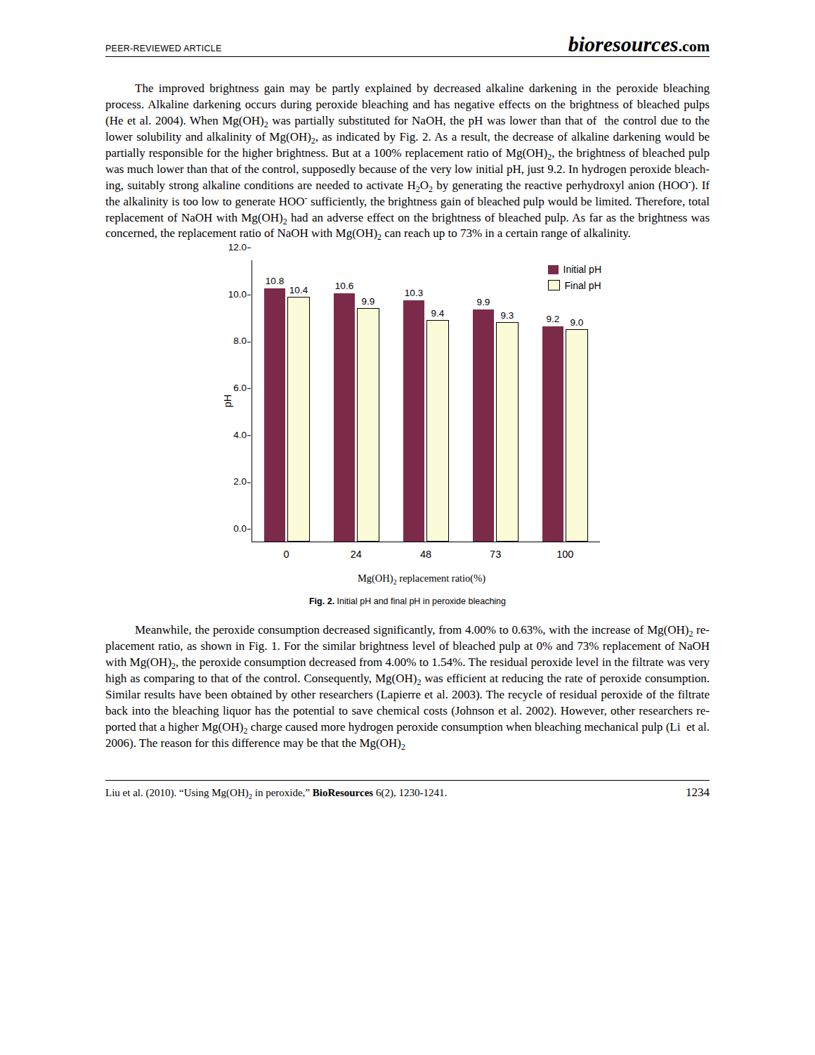PEER-REVIEWED ARTICLE
bioresources.com
The improved brightness gain may be partly explained by decreased alkaline darkening in the peroxide bleaching process. Alkaline darkening occurs during peroxide bleaching and has negative effects on the brightness of bleached pulps (He et al. 2004). When Mg(OH)2 was partially substituted for NaOH, the pH was lower than that of the control due to the lower solubility and alkalinity of Mg(OH)2, as indicated by Fig. 2. As a result, the decrease of alkaline darkening would be partially responsible for the higher brightness. But at a 100% replacement ratio of Mg(OH)2, the brightness of bleached pulp was much lower than that of the control, supposedly because of the very low initial pH, just 9.2. In hydrogen peroxide bleaching, suitably strong alkaline conditions are needed to activate H2O2 by generating the reactive perhydroxyl anion (HOO-). If the alkalinity is too low to generate HOO- sufficiently, the brightness gain of bleached pulp would be limited. Therefore, total replacement of NaOH with Mg(OH)2 had an adverse effect on the brightness of bleached pulp. As far as the brightness was concerned, the replacement ratio of NaOH with Mg(OH)2 can reach up to 73% in a certain range of alkalinity.
Initial pH
Final pH
12.0 10.0 8.0 6.0 4.0 2.0 0.0 pH
10.8
10.4
10.6
9.9
10.3
9.4
9.9
9.3
9.2
9.0
0244873100
Mg(OH)2 replacement ratio(%)
Fig. 2. Initial pH and final pH in peroxide bleaching
Meanwhile, the peroxide consumption decreased significantly, from 4.00% to 0.63%, with the increase of Mg(OH)2 replacement ratio, as shown in Fig. 1. For the similar brightness level of bleached pulp at 0% and 73% replacement of NaOH with Mg(OH)2, the peroxide consumption decreased from 4.00% to 1.54%. The residual peroxide level in the filtrate was very high as comparing to that of the control. Consequently, Mg(OH)2 was efficient at reducing the rate of peroxide consumption. Similar results have been obtained by other researchers (Lapierre et al. 2003). The recycle of residual peroxide of the filtrate back into the bleaching liquor has the potential to save chemical costs (Johnson et al. 2002). However, other researchers reported that a higher Mg(OH)2 charge caused more hydrogen peroxide consumption when bleaching mechanical pulp (Li et al. 2006). The reason for this difference may be that the Mg(OH)2
Liu et al. (2010). “Using Mg(OH)2 in peroxide,” BioResources 6(2), 1230-1241.
1234